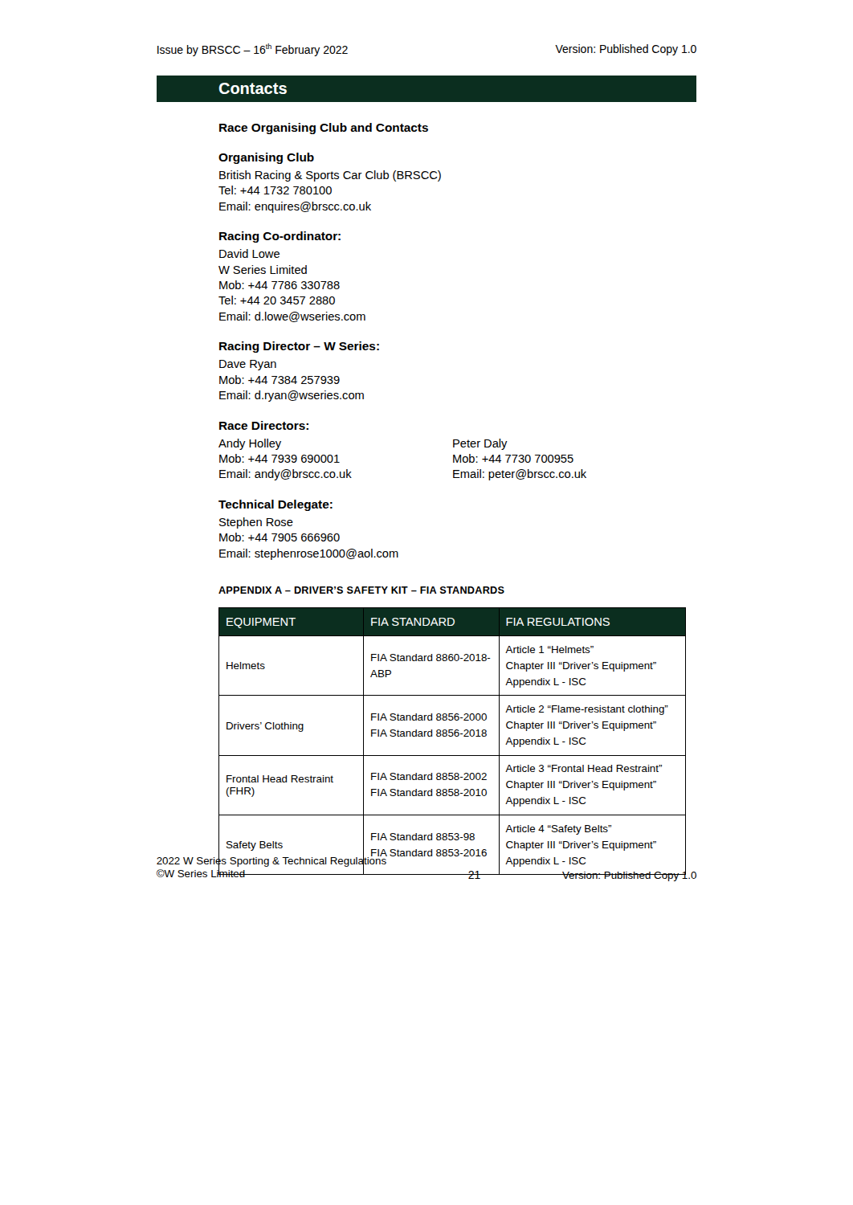Issue by BRSCC – 16th February 2022
Version: Published Copy 1.0
Contacts
Race Organising Club and Contacts
Organising Club
British Racing & Sports Car Club (BRSCC)
Tel: +44 1732 780100
Email: enquires@brscc.co.uk
Racing Co-ordinator:
David Lowe
W Series Limited
Mob: +44 7786 330788
Tel: +44 20 3457 2880
Email: d.lowe@wseries.com
Racing Director – W Series:
Dave Ryan
Mob: +44 7384 257939
Email: d.ryan@wseries.com
Race Directors:
Andy Holley
Mob: +44 7939 690001
Email: andy@brscc.co.uk
Peter Daly
Mob: +44 7730 700955
Email: peter@brscc.co.uk
Technical Delegate:
Stephen Rose
Mob: +44 7905 666960
Email: stephenrose1000@aol.com
APPENDIX A – DRIVER’S SAFETY KIT – FIA STANDARDS
| EQUIPMENT | FIA STANDARD | FIA REGULATIONS |
| --- | --- | --- |
| Helmets | FIA Standard 8860-2018-ABP | Article 1 “Helmets” Chapter III “Driver’s Equipment” Appendix L - ISC |
| Drivers’ Clothing | FIA Standard 8856-2000 FIA Standard 8856-2018 | Article 2 “Flame-resistant clothing” Chapter III “Driver’s Equipment” Appendix L - ISC |
| Frontal Head Restraint (FHR) | FIA Standard 8858-2002 FIA Standard 8858-2010 | Article 3 “Frontal Head Restraint” Chapter III “Driver’s Equipment” Appendix L - ISC |
| Safety Belts | FIA Standard 8853-98 FIA Standard 8853-2016 | Article 4 “Safety Belts” Chapter III “Driver’s Equipment” Appendix L - ISC |
2022 W Series Sporting & Technical Regulations
©W Series Limited
21
Version: Published Copy 1.0